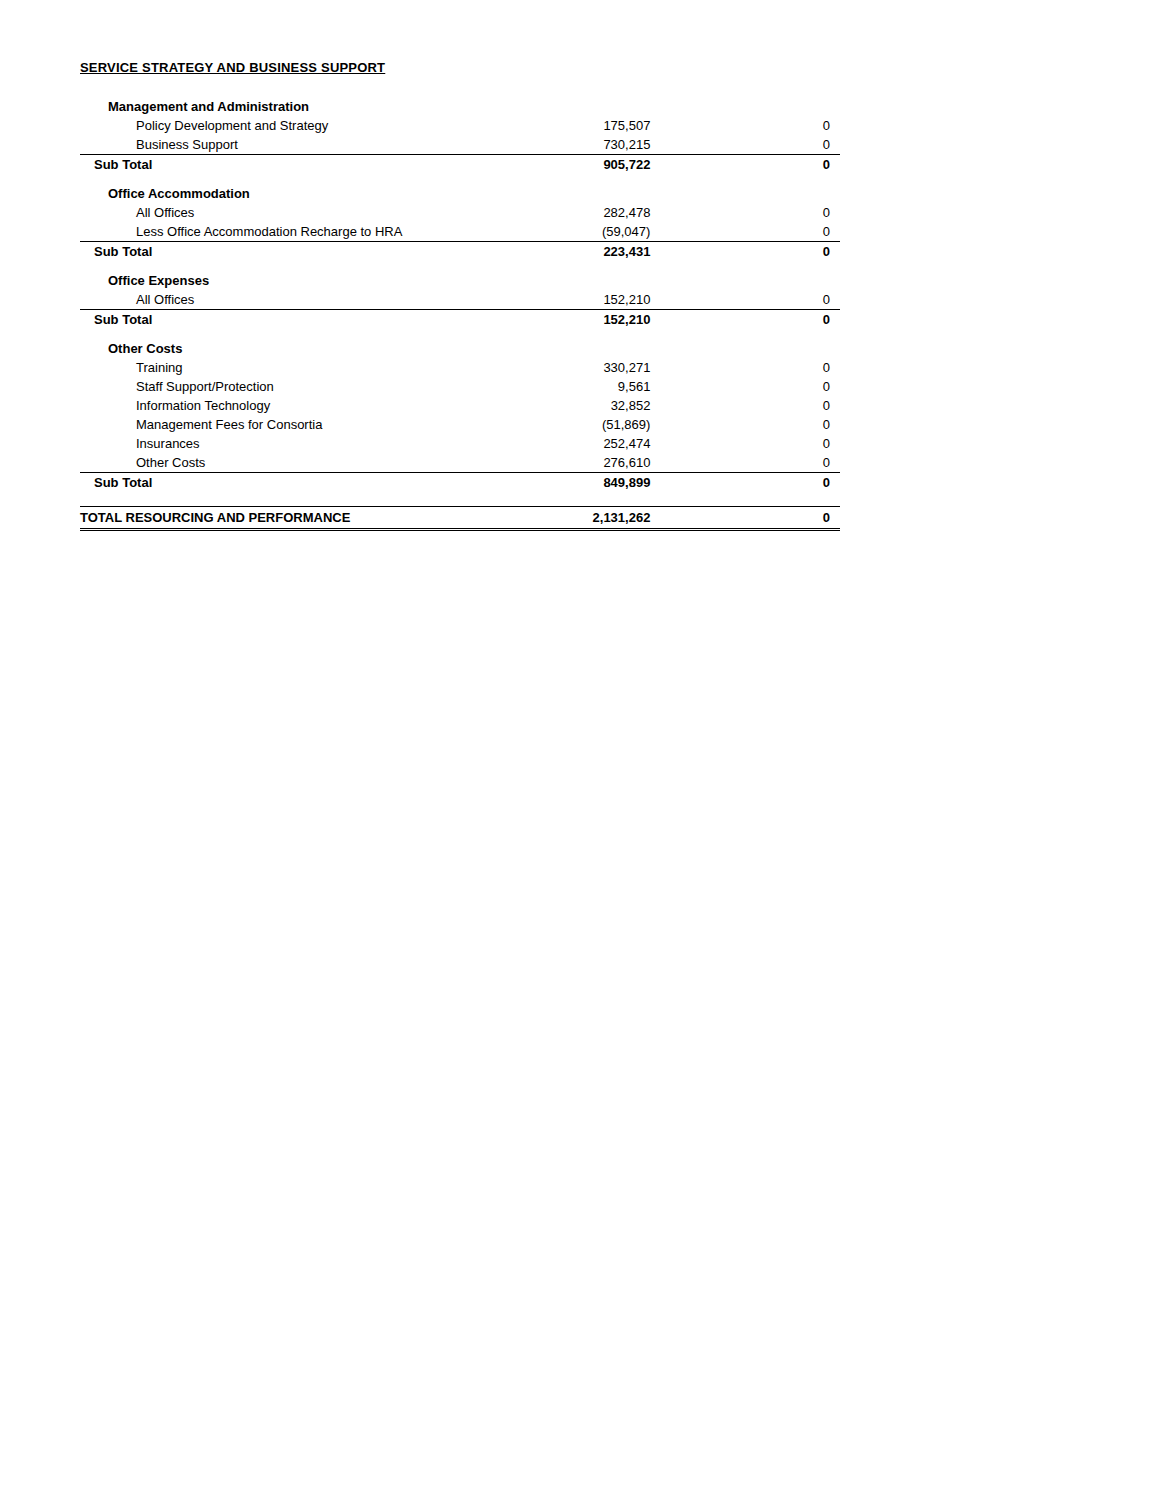SERVICE STRATEGY AND BUSINESS SUPPORT
| Management and Administration | | |
| Policy Development and Strategy | 175,507 | 0 |
| Business Support | 730,215 | 0 |
| Sub Total | 905,722 | 0 |
| Office Accommodation | | |
| All Offices | 282,478 | 0 |
| Less Office Accommodation Recharge to HRA | (59,047) | 0 |
| Sub Total | 223,431 | 0 |
| Office Expenses | | |
| All Offices | 152,210 | 0 |
| Sub Total | 152,210 | 0 |
| Other Costs | | |
| Training | 330,271 | 0 |
| Staff Support/Protection | 9,561 | 0 |
| Information Technology | 32,852 | 0 |
| Management Fees for Consortia | (51,869) | 0 |
| Insurances | 252,474 | 0 |
| Other Costs | 276,610 | 0 |
| Sub Total | 849,899 | 0 |
| TOTAL RESOURCING AND PERFORMANCE | 2,131,262 | 0 |